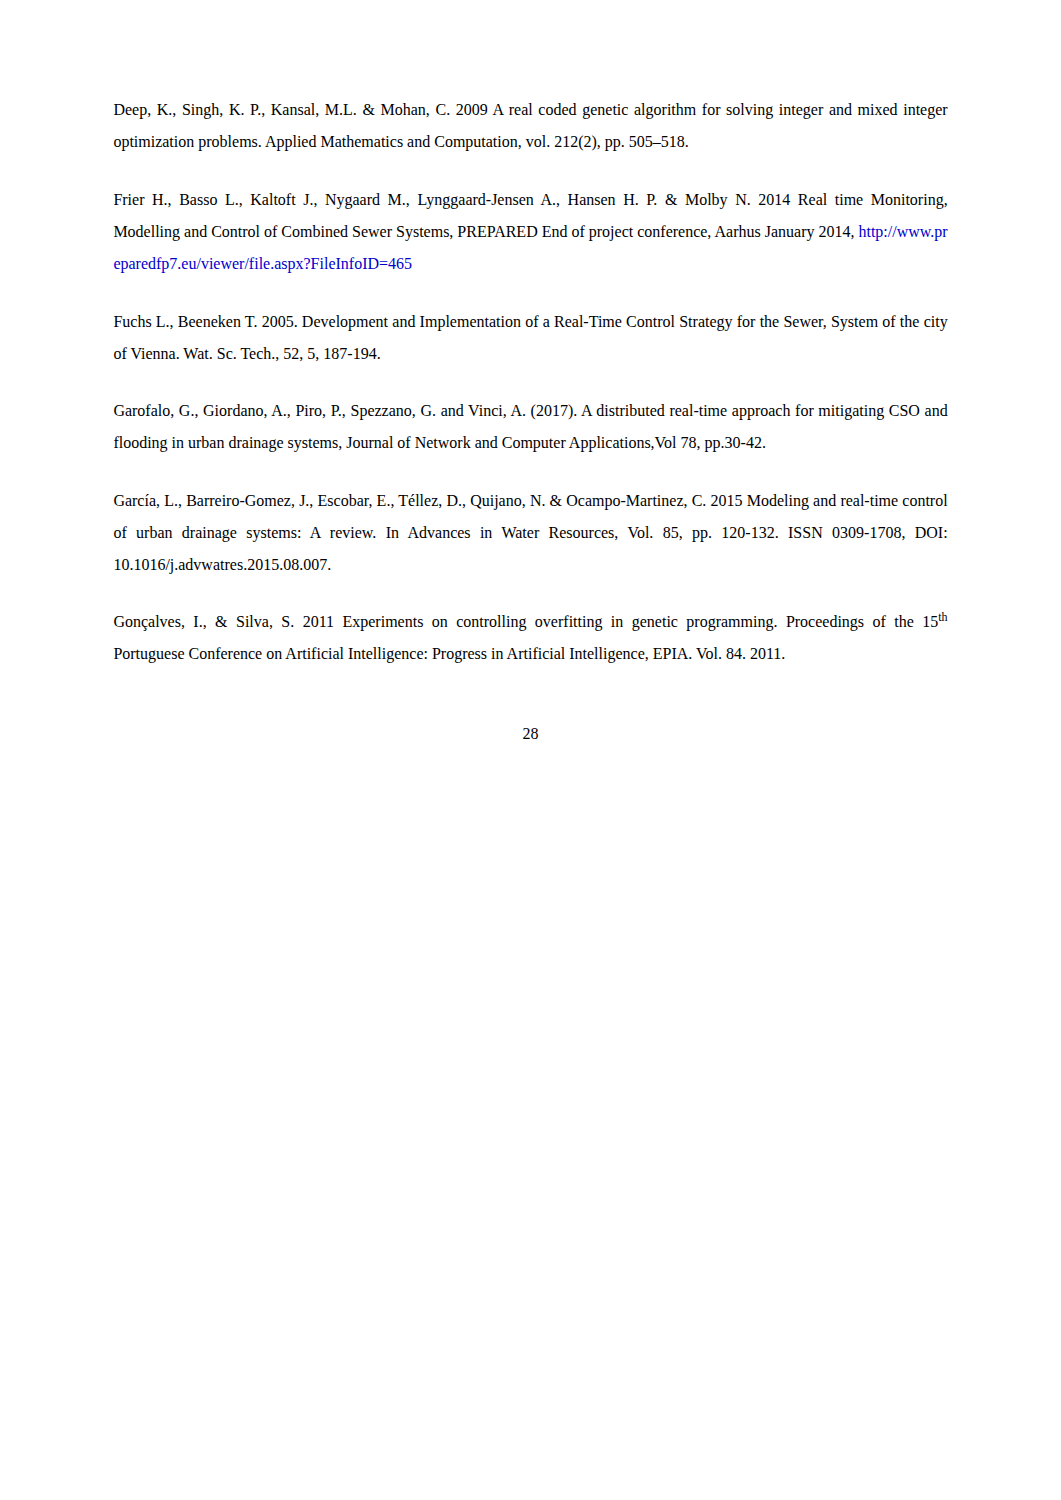Deep, K., Singh, K. P., Kansal, M.L. & Mohan, C. 2009 A real coded genetic algorithm for solving integer and mixed integer optimization problems. Applied Mathematics and Computation, vol. 212(2), pp. 505–518.
Frier H., Basso L., Kaltoft J., Nygaard M., Lynggaard-Jensen A., Hansen H. P. & Molby N. 2014 Real time Monitoring, Modelling and Control of Combined Sewer Systems, PREPARED End of project conference, Aarhus January 2014, http://www.preparedfp7.eu/viewer/file.aspx?FileInfoID=465
Fuchs L., Beeneken T. 2005. Development and Implementation of a Real-Time Control Strategy for the Sewer, System of the city of Vienna. Wat. Sc. Tech., 52, 5, 187-194.
Garofalo, G., Giordano, A., Piro, P., Spezzano, G. and Vinci, A. (2017). A distributed real-time approach for mitigating CSO and flooding in urban drainage systems, Journal of Network and Computer Applications,Vol 78, pp.30-42.
García, L., Barreiro-Gomez, J., Escobar, E., Téllez, D., Quijano, N. & Ocampo-Martinez, C. 2015 Modeling and real-time control of urban drainage systems: A review. In Advances in Water Resources, Vol. 85, pp. 120-132. ISSN 0309-1708, DOI: 10.1016/j.advwatres.2015.08.007.
Gonçalves, I., & Silva, S. 2011 Experiments on controlling overfitting in genetic programming. Proceedings of the 15th Portuguese Conference on Artificial Intelligence: Progress in Artificial Intelligence, EPIA. Vol. 84. 2011.
28